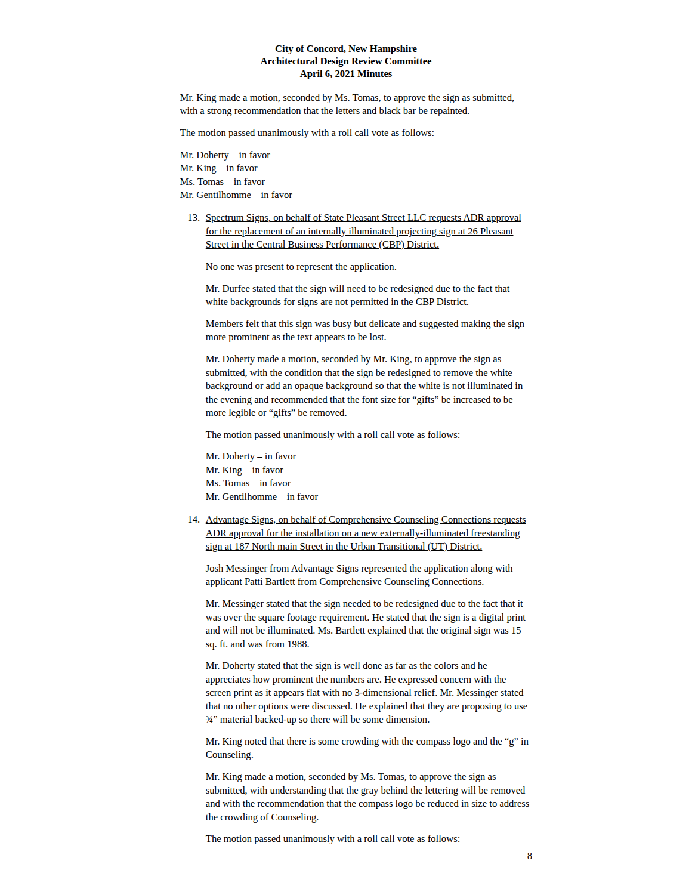City of Concord, New Hampshire
Architectural Design Review Committee
April 6, 2021 Minutes
Mr. King made a motion, seconded by Ms. Tomas, to approve the sign as submitted, with a strong recommendation that the letters and black bar be repainted.
The motion passed unanimously with a roll call vote as follows:
Mr. Doherty – in favor
Mr. King – in favor
Ms. Tomas – in favor
Mr. Gentilhomme – in favor
13.
Spectrum Signs, on behalf of State Pleasant Street LLC requests ADR approval for the replacement of an internally illuminated projecting sign at 26 Pleasant Street in the Central Business Performance (CBP) District.
No one was present to represent the application.
Mr. Durfee stated that the sign will need to be redesigned due to the fact that white backgrounds for signs are not permitted in the CBP District.
Members felt that this sign was busy but delicate and suggested making the sign more prominent as the text appears to be lost.
Mr. Doherty made a motion, seconded by Mr. King, to approve the sign as submitted, with the condition that the sign be redesigned to remove the white background or add an opaque background so that the white is not illuminated in the evening and recommended that the font size for “gifts” be increased to be more legible or “gifts” be removed.
The motion passed unanimously with a roll call vote as follows:
Mr. Doherty – in favor
Mr. King – in favor
Ms. Tomas – in favor
Mr. Gentilhomme – in favor
14.
Advantage Signs, on behalf of Comprehensive Counseling Connections requests ADR approval for the installation on a new externally-illuminated freestanding sign at 187 North main Street in the Urban Transitional (UT) District.
Josh Messinger from Advantage Signs represented the application along with applicant Patti Bartlett from Comprehensive Counseling Connections.
Mr. Messinger stated that the sign needed to be redesigned due to the fact that it was over the square footage requirement. He stated that the sign is a digital print and will not be illuminated. Ms. Bartlett explained that the original sign was 15 sq. ft. and was from 1988.
Mr. Doherty stated that the sign is well done as far as the colors and he appreciates how prominent the numbers are. He expressed concern with the screen print as it appears flat with no 3-dimensional relief. Mr. Messinger stated that no other options were discussed. He explained that they are proposing to use ¾” material backed-up so there will be some dimension.
Mr. King noted that there is some crowding with the compass logo and the “g” in Counseling.
Mr. King made a motion, seconded by Ms. Tomas, to approve the sign as submitted, with understanding that the gray behind the lettering will be removed and with the recommendation that the compass logo be reduced in size to address the crowding of Counseling.
The motion passed unanimously with a roll call vote as follows:
8